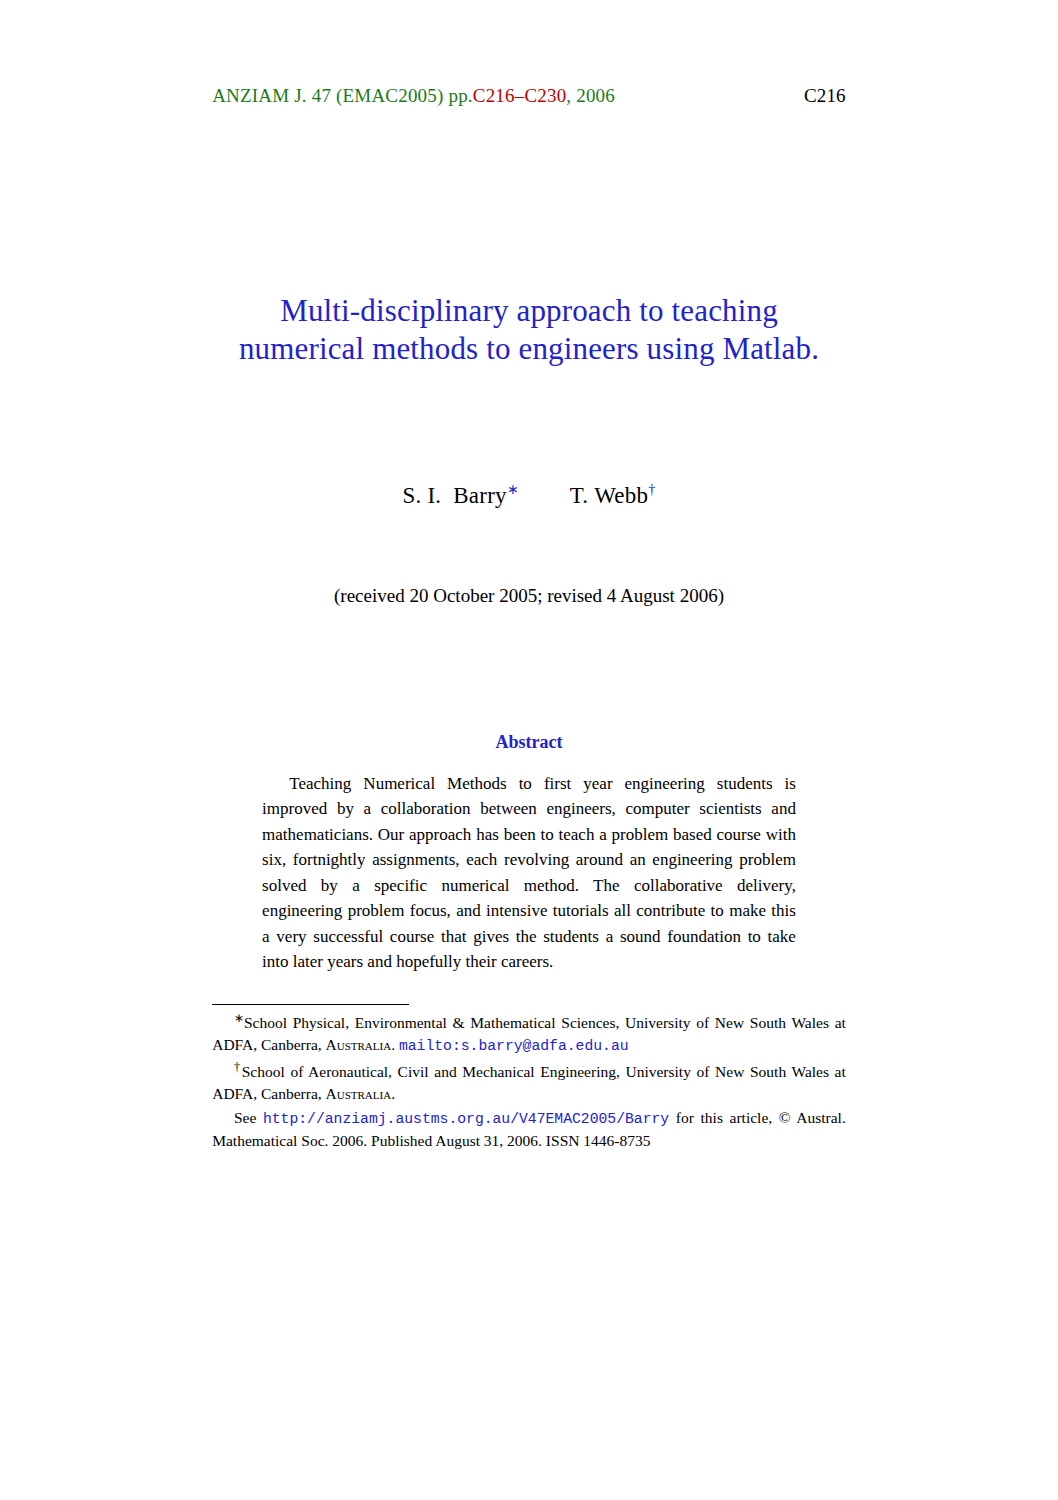ANZIAM J. 47 (EMAC2005) pp. C216–C230, 2006
C216
Multi-disciplinary approach to teaching
numerical methods to engineers using Matlab.
S. I. Barry∗ T. Webb†
(received 20 October 2005; revised 4 August 2006)
Abstract
Teaching Numerical Methods to first year engineering students is improved by a collaboration between engineers, computer scientists and mathematicians. Our approach has been to teach a problem based course with six, fortnightly assignments, each revolving around an engineering problem solved by a specific numerical method. The collaborative delivery, engineering problem focus, and intensive tutorials all contribute to make this a very successful course that gives the students a sound foundation to take into later years and hopefully their careers.
∗School Physical, Environmental & Mathematical Sciences, University of New South Wales at ADFA, Canberra, Australia. mailto:s.barry@adfa.edu.au
†School of Aeronautical, Civil and Mechanical Engineering, University of New South Wales at ADFA, Canberra, Australia.
See http://anziamj.austms.org.au/V47EMAC2005/Barry for this article, © Austral. Mathematical Soc. 2006. Published August 31, 2006. ISSN 1446-8735